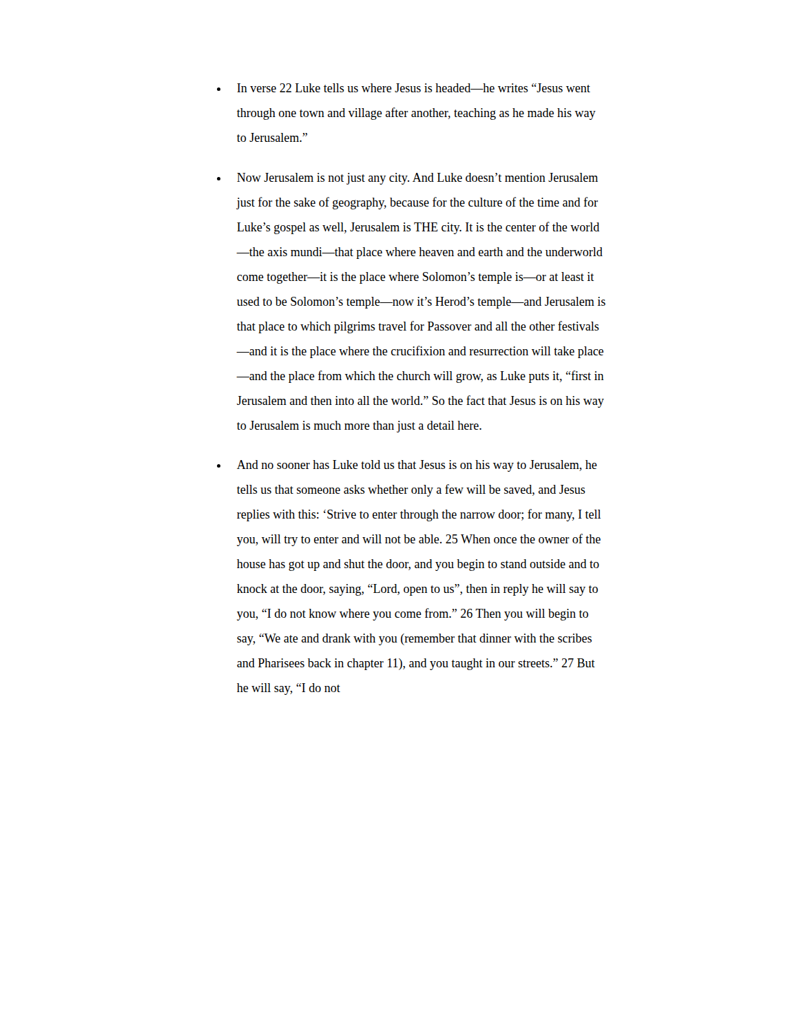In verse 22 Luke tells us where Jesus is headed—he writes “Jesus went through one town and village after another, teaching as he made his way to Jerusalem.”
Now Jerusalem is not just any city. And Luke doesn’t mention Jerusalem just for the sake of geography, because for the culture of the time and for Luke’s gospel as well, Jerusalem is THE city. It is the center of the world—the axis mundi—that place where heaven and earth and the underworld come together—it is the place where Solomon’s temple is—or at least it used to be Solomon’s temple—now it’s Herod’s temple—and Jerusalem is that place to which pilgrims travel for Passover and all the other festivals—and it is the place where the crucifixion and resurrection will take place—and the place from which the church will grow, as Luke puts it, “first in Jerusalem and then into all the world.” So the fact that Jesus is on his way to Jerusalem is much more than just a detail here.
And no sooner has Luke told us that Jesus is on his way to Jerusalem, he tells us that someone asks whether only a few will be saved, and Jesus replies with this: ‘Strive to enter through the narrow door; for many, I tell you, will try to enter and will not be able. 25 When once the owner of the house has got up and shut the door, and you begin to stand outside and to knock at the door, saying, “Lord, open to us”, then in reply he will say to you, “I do not know where you come from.” 26 Then you will begin to say, “We ate and drank with you (remember that dinner with the scribes and Pharisees back in chapter 11), and you taught in our streets.” 27 But he will say, “I do not